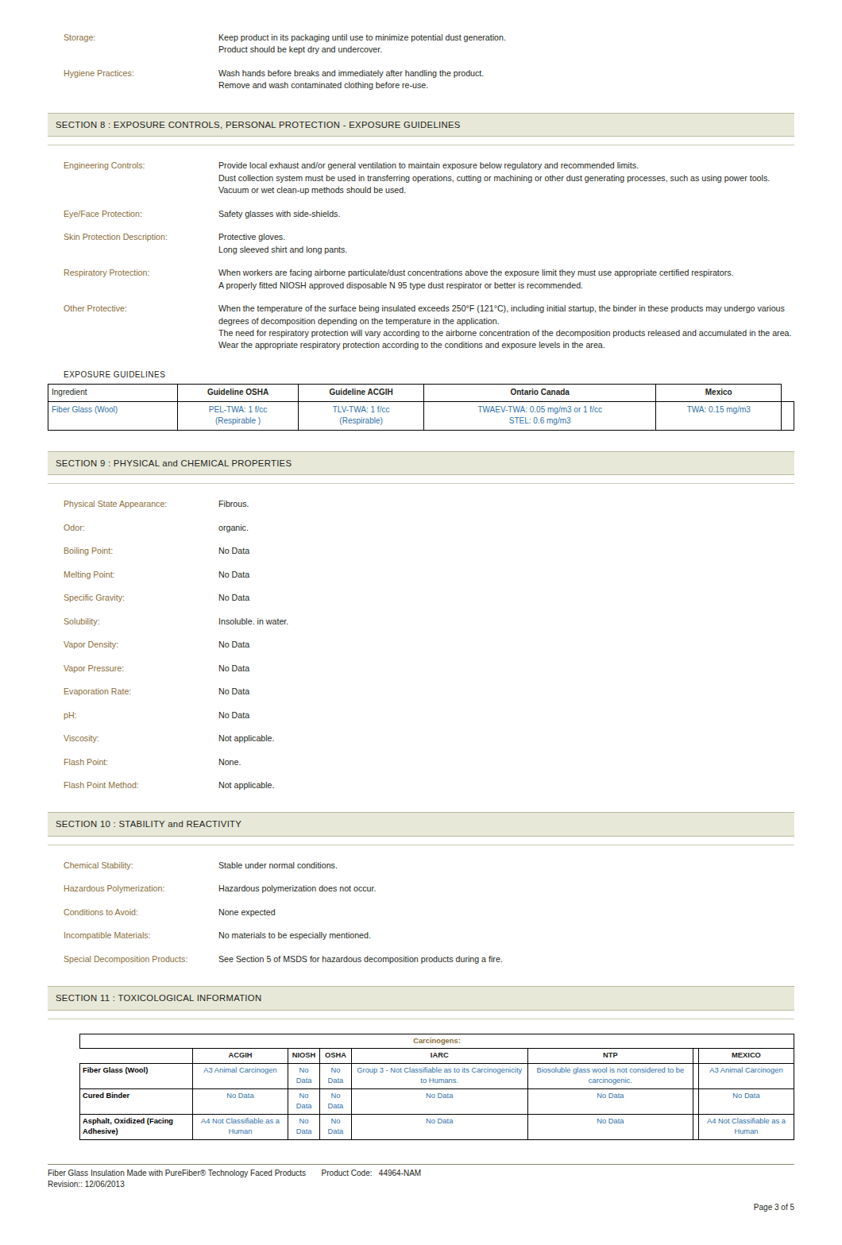Storage:
Keep product in its packaging until use to minimize potential dust generation.
Product should be kept dry and undercover.
Hygiene Practices:
Wash hands before breaks and immediately after handling the product.
Remove and wash contaminated clothing before re-use.
SECTION 8 : EXPOSURE CONTROLS, PERSONAL PROTECTION - EXPOSURE GUIDELINES
Engineering Controls:
Provide local exhaust and/or general ventilation to maintain exposure below regulatory and recommended limits.
Dust collection system must be used in transferring operations, cutting or machining or other dust generating processes, such as using power tools.
Vacuum or wet clean-up methods should be used.
Eye/Face Protection:
Safety glasses with side-shields.
Skin Protection Description:
Protective gloves.
Long sleeved shirt and long pants.
Respiratory Protection:
When workers are facing airborne particulate/dust concentrations above the exposure limit they must use appropriate certified respirators.
A properly fitted NIOSH approved disposable N 95 type dust respirator or better is recommended.
Other Protective:
When the temperature of the surface being insulated exceeds 250°F (121°C), including initial startup, the binder in these products may undergo various degrees of decomposition depending on the temperature in the application.
The need for respiratory protection will vary according to the airborne concentration of the decomposition products released and accumulated in the area.
Wear the appropriate respiratory protection according to the conditions and exposure levels in the area.
EXPOSURE GUIDELINES
| Ingredient | Guideline OSHA | Guideline ACGIH | Ontario Canada | Mexico | |
| --- | --- | --- | --- | --- | --- |
| Fiber Glass (Wool) | PEL-TWA: 1 f/cc (Respirable ) | TLV-TWA: 1 f/cc (Respirable) | TWAEV-TWA: 0.05 mg/m3 or 1 f/cc STEL: 0.6 mg/m3 | TWA: 0.15 mg/m3 | |
SECTION 9 : PHYSICAL and CHEMICAL PROPERTIES
Physical State Appearance:
Fibrous.
Odor:
organic.
Boiling Point:
No Data
Melting Point:
No Data
Specific Gravity:
No Data
Solubility:
Insoluble. in water.
Vapor Density:
No Data
Vapor Pressure:
No Data
Evaporation Rate:
No Data
pH:
No Data
Viscosity:
Not applicable.
Flash Point:
None.
Flash Point Method:
Not applicable.
SECTION 10 : STABILITY and REACTIVITY
Chemical Stability:
Stable under normal conditions.
Hazardous Polymerization:
Hazardous polymerization does not occur.
Conditions to Avoid:
None expected
Incompatible Materials:
No materials to be especially mentioned.
Special Decomposition Products:
See Section 5 of MSDS for hazardous decomposition products during a fire.
SECTION 11 : TOXICOLOGICAL INFORMATION
| Carcinogens: |
| | ACGIH | NIOSH | OSHA | IARC | NTP | | MEXICO |
| Fiber Glass (Wool) | A3 Animal Carcinogen | No Data | No Data | Group 3 - Not Classifiable as to its Carcinogenicity to Humans. | Biosoluble glass wool is not considered to be carcinogenic. | | A3 Animal Carcinogen |
| Cured Binder | No Data | No Data | No Data | No Data | No Data | | No Data |
| Asphalt, Oxidized (Facing Adhesive) | A4 Not Classifiable as a Human | No Data | No Data | No Data | No Data | | A4 Not Classifiable as a Human |
Fiber Glass Insulation Made with PureFiber® Technology Faced Products Product Code: 44964-NAM
Revision:: 12/06/2013
Page 3 of 5